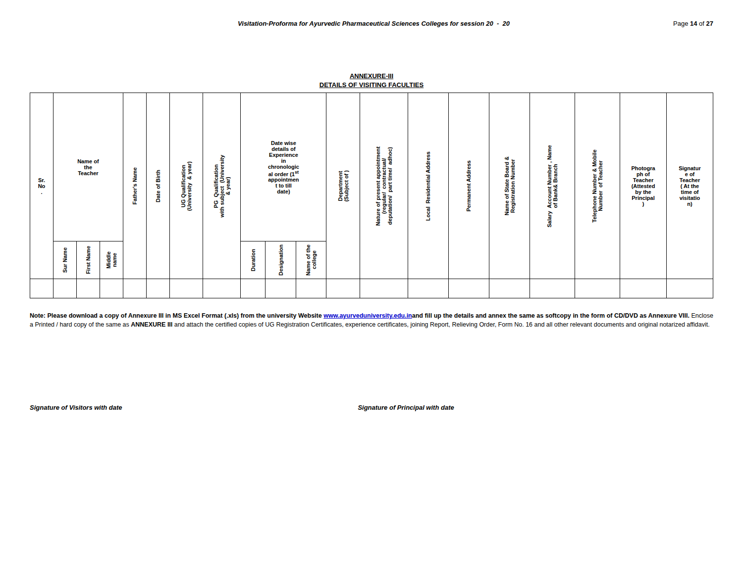Visitation-Proforma for Ayurvedic Pharmaceutical Sciences Colleges for session 20 - 20
Page 14 of 27
ANNEXURE-III DETAILS OF VISITING FACULTIES
| Sr. No . | Name of the Teacher | Father's Name | Date of Birth | UG Qualification (University & year) | PG Qualification with subject (University & year) | Date wise details of Experience in chronologic al order (1 st appointmen t to till date) | Department (Subject of ) | Nature of present appointment (regular/ contractual/ deputation/ part time/ adhoc) | Local Residential Address | Permanent Address | Name of State Board & Registration Number | Salary Account Number , Name of Bank& Branch | Telephone Number & Mobile Number of Teacher | Photogra ph of Teacher (Attested by the Principal ) | Signatur e of Teacher ( At the time of visitatio n) |
| --- | --- | --- | --- | --- | --- | --- | --- | --- | --- | --- | --- | --- | --- | --- | --- |
| Sur Name | First Name | Middle name | Duration | Designation | Name of the college |
Note: Please download a copy of Annexure III in MS Excel Format (.xls) from the university Website www.ayurveduniversity.edu.inand fill up the details and annex the same as softcopy in the form of CD/DVD as Annexure VIII. Enclose a Printed / hard copy of the same as ANNEXURE III and attach the certified copies of UG Registration Certificates, experience certificates, joining Report, Relieving Order, Form No. 16 and all other relevant documents and original notarized affidavit.
Signature of Visitors with date
Signature of Principal with date